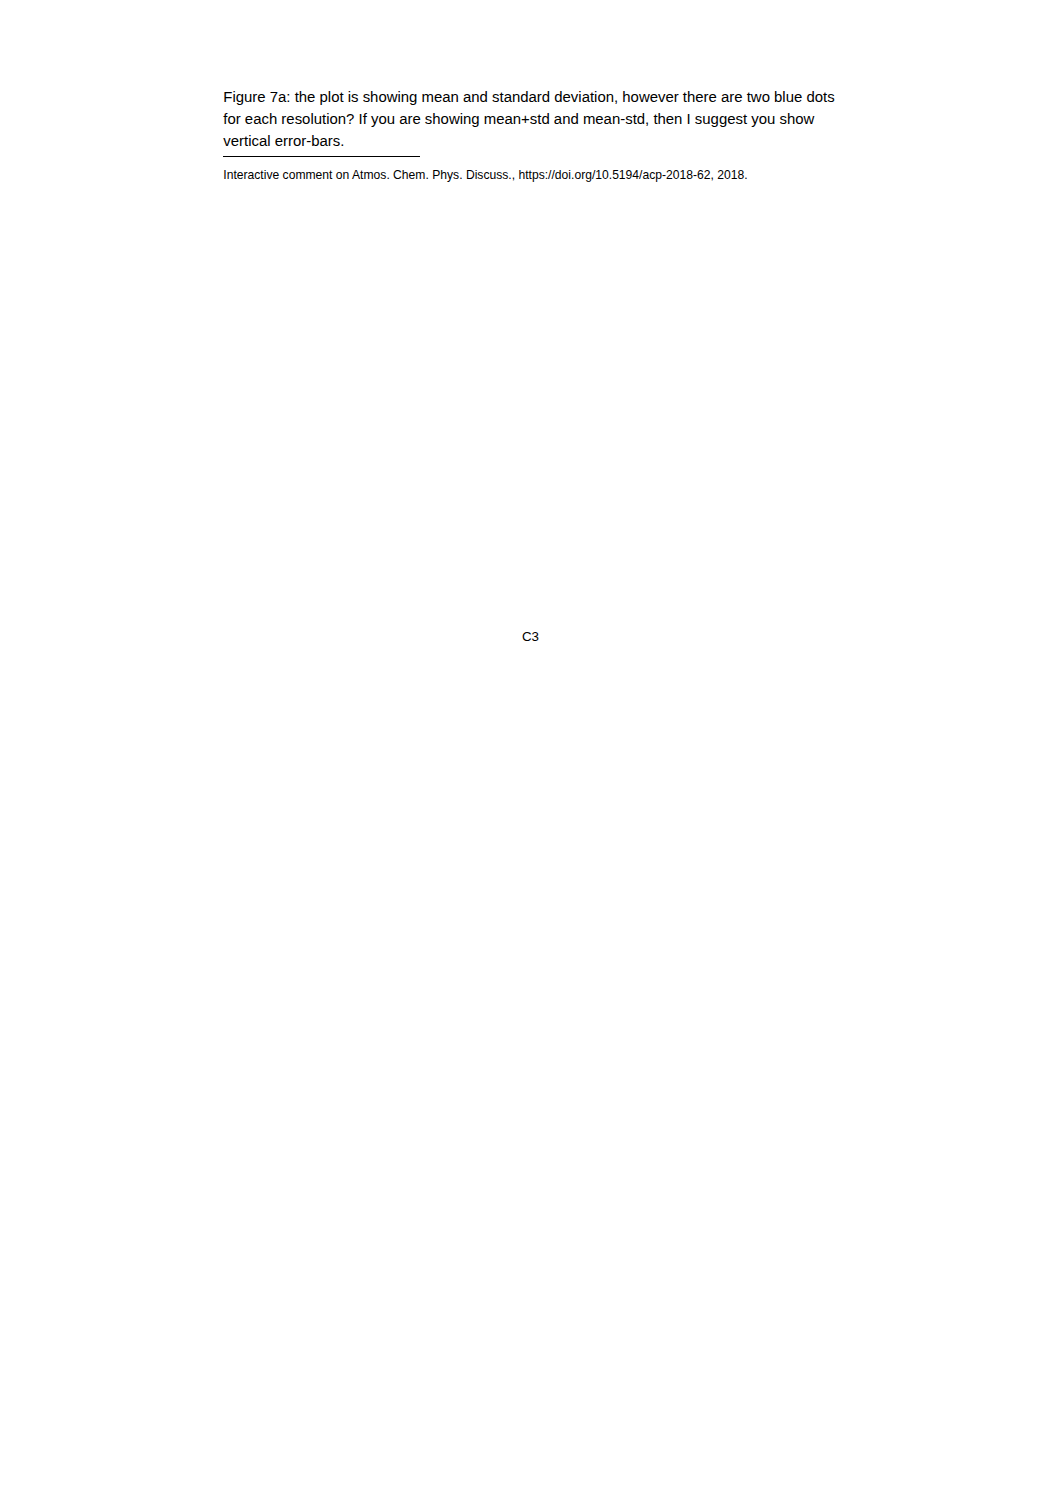Figure 7a: the plot is showing mean and standard deviation, however there are two blue dots for each resolution? If you are showing mean+std and mean-std, then I suggest you show vertical error-bars.
Interactive comment on Atmos. Chem. Phys. Discuss., https://doi.org/10.5194/acp-2018-62, 2018.
C3